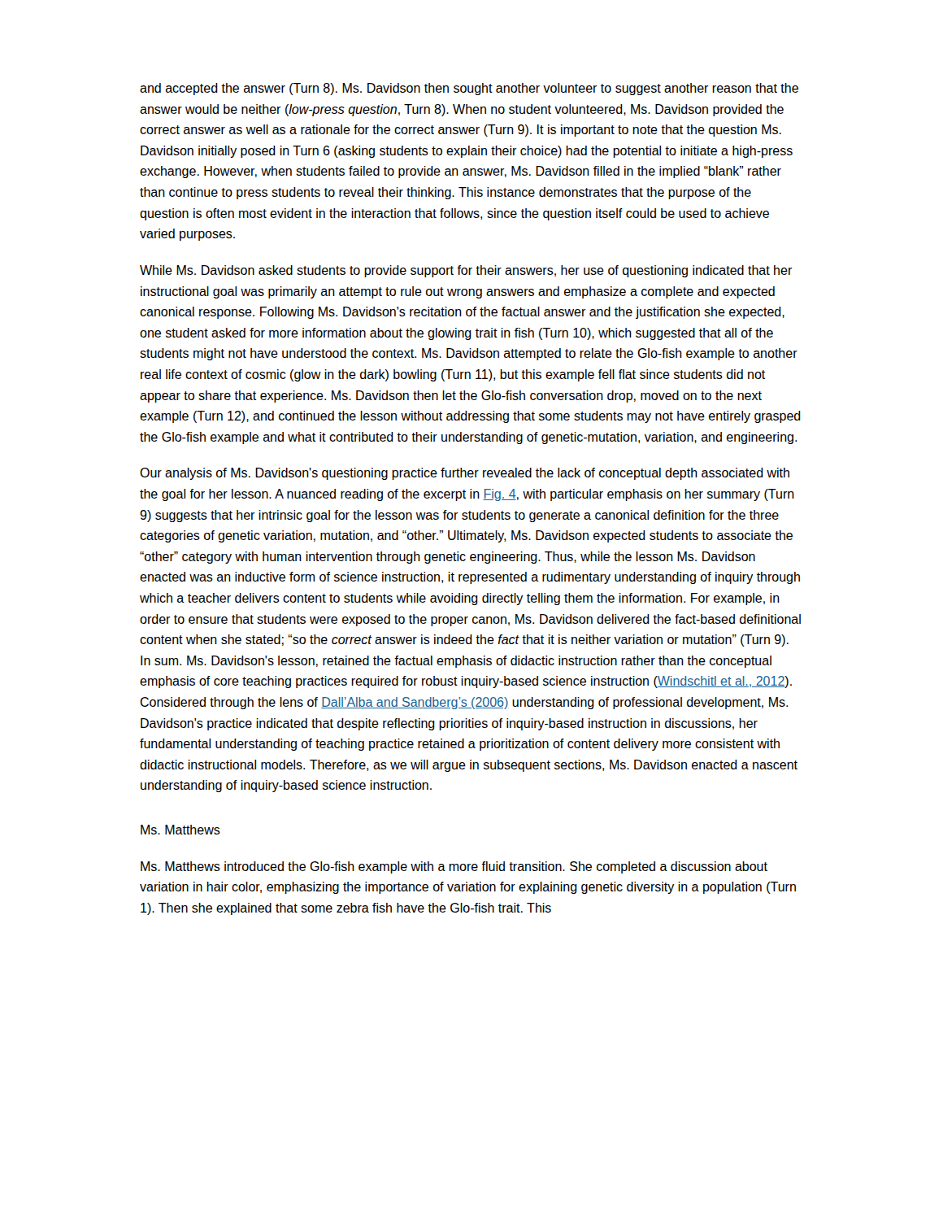and accepted the answer (Turn 8). Ms. Davidson then sought another volunteer to suggest another reason that the answer would be neither (low-press question, Turn 8). When no student volunteered, Ms. Davidson provided the correct answer as well as a rationale for the correct answer (Turn 9). It is important to note that the question Ms. Davidson initially posed in Turn 6 (asking students to explain their choice) had the potential to initiate a high-press exchange. However, when students failed to provide an answer, Ms. Davidson filled in the implied “blank” rather than continue to press students to reveal their thinking. This instance demonstrates that the purpose of the question is often most evident in the interaction that follows, since the question itself could be used to achieve varied purposes.
While Ms. Davidson asked students to provide support for their answers, her use of questioning indicated that her instructional goal was primarily an attempt to rule out wrong answers and emphasize a complete and expected canonical response. Following Ms. Davidson's recitation of the factual answer and the justification she expected, one student asked for more information about the glowing trait in fish (Turn 10), which suggested that all of the students might not have understood the context. Ms. Davidson attempted to relate the Glo-fish example to another real life context of cosmic (glow in the dark) bowling (Turn 11), but this example fell flat since students did not appear to share that experience. Ms. Davidson then let the Glo-fish conversation drop, moved on to the next example (Turn 12), and continued the lesson without addressing that some students may not have entirely grasped the Glo-fish example and what it contributed to their understanding of genetic-mutation, variation, and engineering.
Our analysis of Ms. Davidson's questioning practice further revealed the lack of conceptual depth associated with the goal for her lesson. A nuanced reading of the excerpt in Fig. 4, with particular emphasis on her summary (Turn 9) suggests that her intrinsic goal for the lesson was for students to generate a canonical definition for the three categories of genetic variation, mutation, and “other.” Ultimately, Ms. Davidson expected students to associate the “other” category with human intervention through genetic engineering. Thus, while the lesson Ms. Davidson enacted was an inductive form of science instruction, it represented a rudimentary understanding of inquiry through which a teacher delivers content to students while avoiding directly telling them the information. For example, in order to ensure that students were exposed to the proper canon, Ms. Davidson delivered the fact-based definitional content when she stated; “so the correct answer is indeed the fact that it is neither variation or mutation” (Turn 9). In sum. Ms. Davidson's lesson, retained the factual emphasis of didactic instruction rather than the conceptual emphasis of core teaching practices required for robust inquiry-based science instruction (Windschitl et al., 2012). Considered through the lens of Dall’Alba and Sandberg’s (2006) understanding of professional development, Ms. Davidson's practice indicated that despite reflecting priorities of inquiry-based instruction in discussions, her fundamental understanding of teaching practice retained a prioritization of content delivery more consistent with didactic instructional models. Therefore, as we will argue in subsequent sections, Ms. Davidson enacted a nascent understanding of inquiry-based science instruction.
Ms. Matthews
Ms. Matthews introduced the Glo-fish example with a more fluid transition. She completed a discussion about variation in hair color, emphasizing the importance of variation for explaining genetic diversity in a population (Turn 1). Then she explained that some zebra fish have the Glo-fish trait. This